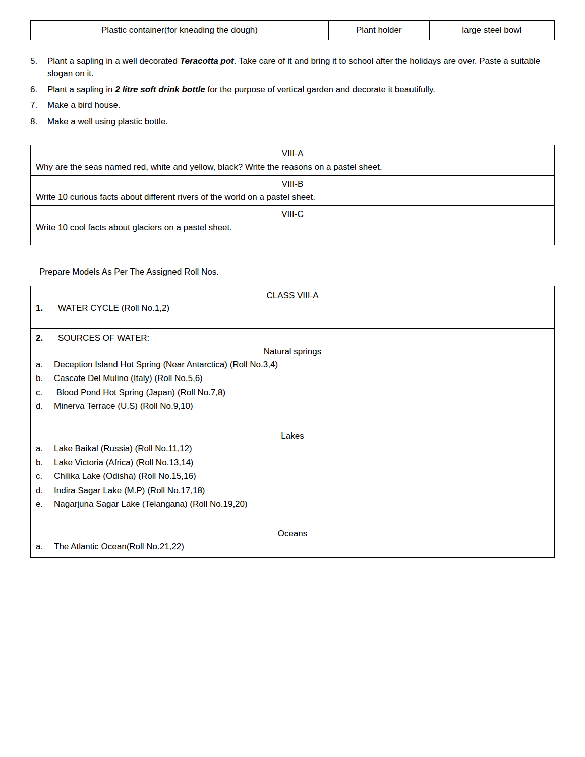| Plastic container(for kneading the dough) | Plant holder | large steel bowl |
5. Plant a sapling in a well decorated Teracotta pot. Take care of it and bring it to school after the holidays are over. Paste a suitable slogan on it.
6. Plant a sapling in 2 litre soft drink bottle for the purpose of vertical garden and decorate it beautifully.
7. Make a bird house.
8. Make a well using plastic bottle.
| VIII-A Why are the seas named red, white and yellow, black? Write the reasons on a pastel sheet. |
| VIII-B Write 10 curious facts about different rivers of the world on a pastel sheet. |
| VIII-C Write 10 cool facts about glaciers on a pastel sheet. |
Prepare Models As Per The Assigned Roll Nos.
| CLASS VIII-A 1. WATER CYCLE (Roll No.1,2) |
| 2. SOURCES OF WATER: Natural springs a. Deception Island Hot Spring (Near Antarctica) (Roll No.3,4) b. Cascate Del Mulino (Italy) (Roll No.5,6) c. Blood Pond Hot Spring (Japan) (Roll No.7,8) d. Minerva Terrace (U.S) (Roll No.9,10) |
| Lakes a. Lake Baikal (Russia) (Roll No.11,12) b. Lake Victoria (Africa) (Roll No.13,14) c. Chilika Lake (Odisha) (Roll No.15,16) d. Indira Sagar Lake (M.P) (Roll No.17,18) e. Nagarjuna Sagar Lake (Telangana) (Roll No.19,20) |
| Oceans a. The Atlantic Ocean(Roll No.21,22) |